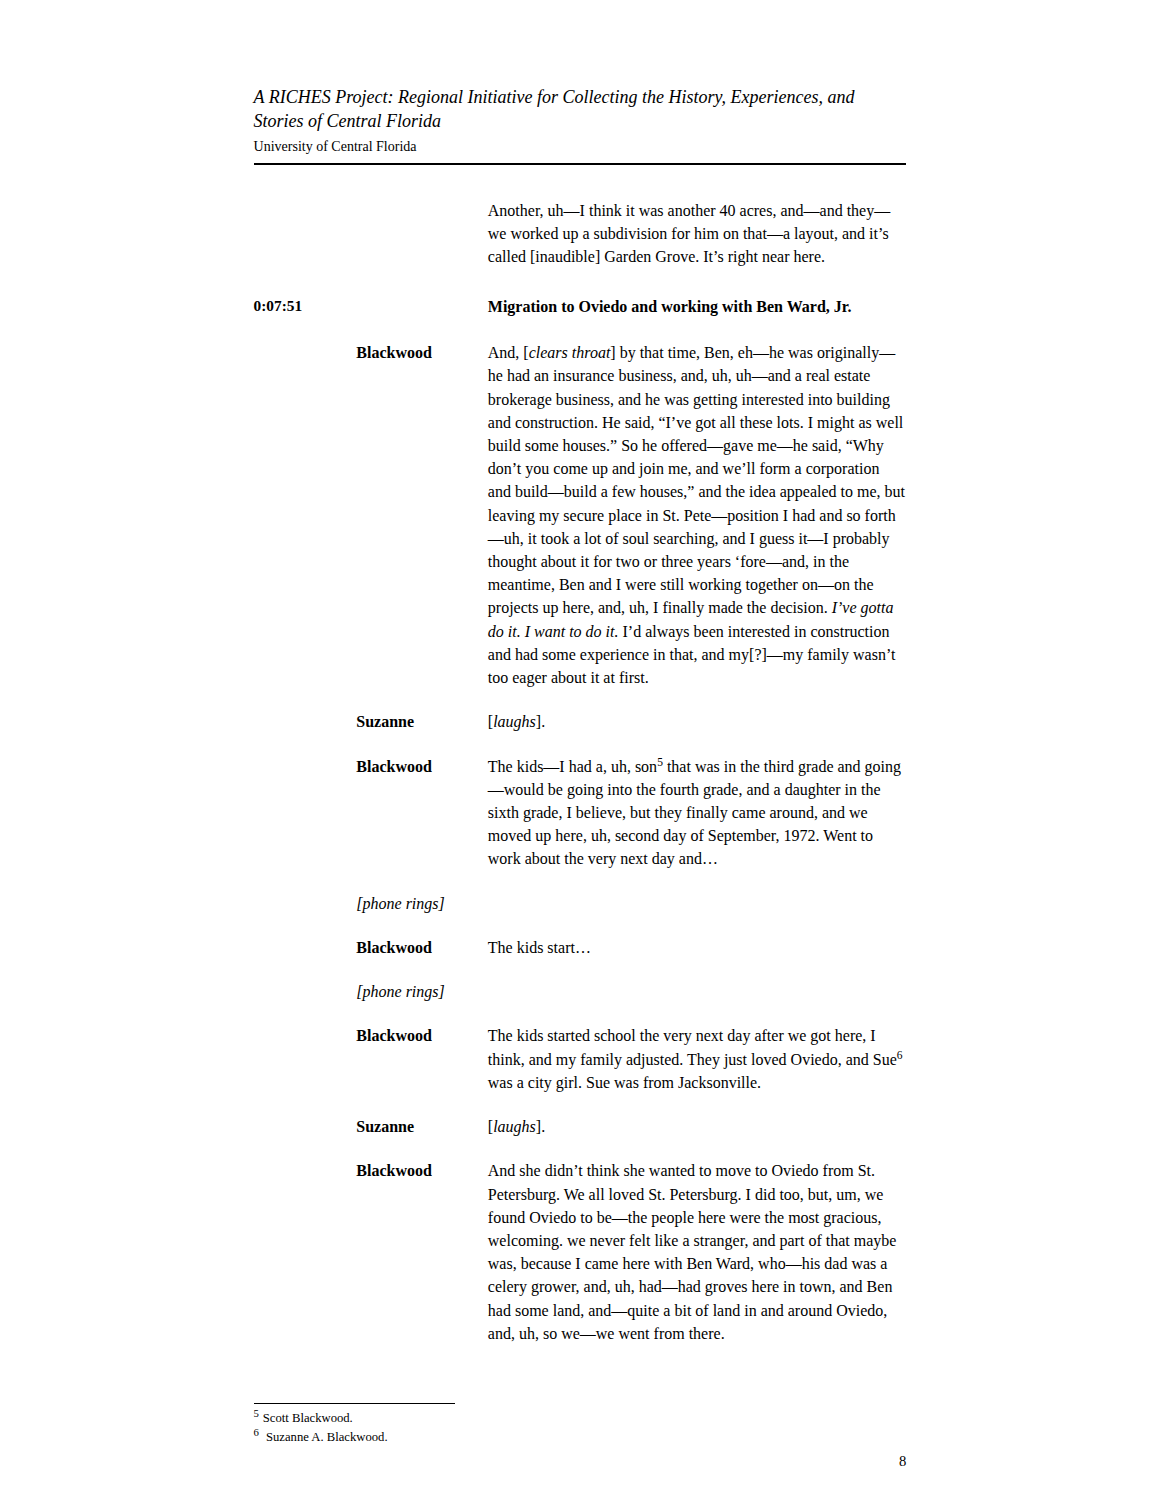A RICHES Project: Regional Initiative for Collecting the History, Experiences, and Stories of Central Florida
University of Central Florida
Another, uh—I think it was another 40 acres, and—and they—we worked up a subdivision for him on that—a layout, and it’s called [inaudible] Garden Grove. It’s right near here.
0:07:51
Migration to Oviedo and working with Ben Ward, Jr.
Blackwood
And, [clears throat] by that time, Ben, eh—he was originally—he had an insurance business, and, uh, uh—and a real estate brokerage business, and he was getting interested into building and construction. He said, “I’ve got all these lots. I might as well build some houses.” So he offered—gave me—he said, “Why don’t you come up and join me, and we’ll form a corporation and build—build a few houses,” and the idea appealed to me, but leaving my secure place in St. Pete—position I had and so forth—uh, it took a lot of soul searching, and I guess it—I probably thought about it for two or three years ‘fore—and, in the meantime, Ben and I were still working together on—on the projects up here, and, uh, I finally made the decision. I’ve gotta do it. I want to do it. I’d always been interested in construction and had some experience in that, and my[?]—my family wasn’t too eager about it at first.
Suzanne
[laughs].
Blackwood
The kids—I had a, uh, son5 that was in the third grade and going—would be going into the fourth grade, and a daughter in the sixth grade, I believe, but they finally came around, and we moved up here, uh, second day of September, 1972. Went to work about the very next day and…
[phone rings]
Blackwood
The kids start…
[phone rings]
Blackwood
The kids started school the very next day after we got here, I think, and my family adjusted. They just loved Oviedo, and Sue6 was a city girl. Sue was from Jacksonville.
Suzanne
[laughs].
Blackwood
And she didn’t think she wanted to move to Oviedo from St. Petersburg. We all loved St. Petersburg. I did too, but, um, we found Oviedo to be—the people here were the most gracious, welcoming. we never felt like a stranger, and part of that maybe was, because I came here with Ben Ward, who—his dad was a celery grower, and, uh, had—had groves here in town, and Ben had some land, and—quite a bit of land in and around Oviedo, and, uh, so we—we went from there.
5Scott Blackwood.
6 Suzanne A. Blackwood.
8